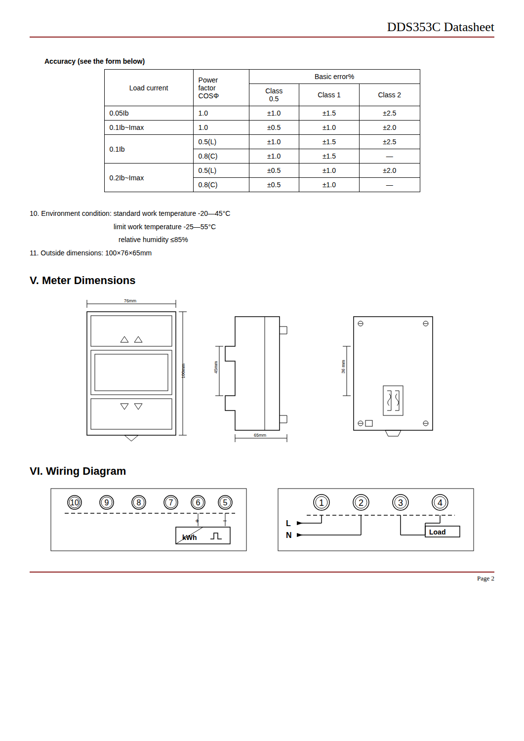DDS353C Datasheet
Accuracy (see the form below)
| Load current | Power factor COSΦ | Basic error% |
| Class 0.5 | Class 1 | Class 2 |
| 0.05Ib | 1.0 | ±1.0 | ±1.5 | ±2.5 |
| 0.1Ib~Imax | 1.0 | ±0.5 | ±1.0 | ±2.0 |
| 0.1Ib | 0.5(L) | ±1.0 | ±1.5 | ±2.5 |
| 0.8(C) | ±1.0 | ±1.5 | — |
| 0.2Ib~Imax | 0.5(L) | ±0.5 | ±1.0 | ±2.0 |
| 0.8(C) | ±0.5 | ±1.0 | — |
10. Environment condition: standard work temperature -20—45°C
limit work temperature -25—55°C
relative humidity ≤85%
11. Outside dimensions: 100×76×65mm
V. Meter Dimensions
76mm 100mm 45mm 65mm 36 mm
VI. Wiring Diagram
10 9 8 7 6 5 + − kWh 1 2 3 4 L N Load
Page 2